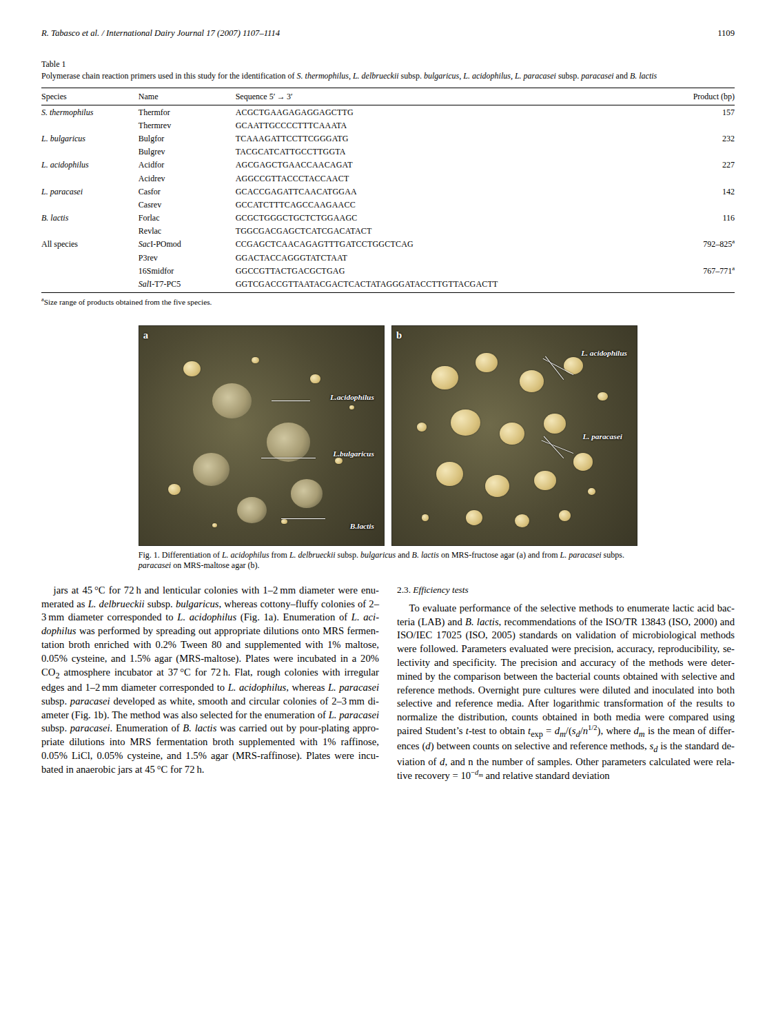R. Tabasco et al. / International Dairy Journal 17 (2007) 1107–1114
1109
Table 1
Polymerase chain reaction primers used in this study for the identification of S. thermophilus, L. delbrueckii subsp. bulgaricus, L. acidophilus, L. paracasei subsp. paracasei and B. lactis
| Species | Name | Sequence 5′ → 3′ | Product (bp) |
| --- | --- | --- | --- |
| S. thermophilus | Thermfor | ACGCTGAAGAGAGGAGCTTG | 157 |
| | Thermrev | GCAATTGCCCCTTTCAAATA | |
| L. bulgaricus | Bulgfor | TCAAAGATTCCTTCGGGATG | 232 |
| | Bulgrev | TACGCATCATTGCCTTGGTA | |
| L. acidophilus | Acidfor | AGCGAGCTGAACCAACAGAT | 227 |
| | Acidrev | AGGCCGTTACCCTACCAACT | |
| L. paracasei | Casfor | GCACCGAGATTCAACATGGAA | 142 |
| | Casrev | GCCATCTTTCAGCCAAGAACC | |
| B. lactis | Forlac | GCGCTGGGCTGCTCTGGAAGC | 116 |
| | Revlac | TGGCGACGAGCTCATCGACATACT | |
| All species | Sac I-POmod | CCGAGCTCAACAGAGTTTGATCCTGGCTCAG | 792–825 a |
| | P3rev | GGACTACCAGGGTATCTAAT | |
| | 16Smidfor | GGCCGTTACTGACGCTGAG | 767–771 a |
| | Sal I-T7-PC5 | GGTCGACCGTTAATACGACTCACTATAGGGATACCTTGTTACGACTT | |
aSize range of products obtained from the five species.
a
L.acidophilus
L.bulgaricus
B.lactis
b
L. acidophilus
L. paracasei
Fig. 1. Differentiation of L. acidophilus from L. delbrueckii subsp. bulgaricus and B. lactis on MRS-fructose agar (a) and from L. paracasei subps. paracasei on MRS-maltose agar (b).
jars at 45 °C for 72 h and lenticular colonies with 1–2 mm diameter were enumerated as L. delbrueckii subsp. bulgaricus, whereas cottony–fluffy colonies of 2–3 mm diameter corresponded to L. acidophilus (Fig. 1a). Enumeration of L. acidophilus was performed by spreading out appropriate dilutions onto MRS fermentation broth enriched with 0.2% Tween 80 and supplemented with 1% maltose, 0.05% cysteine, and 1.5% agar (MRS-maltose). Plates were incubated in a 20% CO2 atmosphere incubator at 37 °C for 72 h. Flat, rough colonies with irregular edges and 1–2 mm diameter corresponded to L. acidophilus, whereas L. paracasei subsp. paracasei developed as white, smooth and circular colonies of 2–3 mm diameter (Fig. 1b). The method was also selected for the enumeration of L. paracasei subsp. paracasei. Enumeration of B. lactis was carried out by pour-plating appropriate dilutions into MRS fermentation broth supplemented with 1% raffinose, 0.05% LiCl, 0.05% cysteine, and 1.5% agar (MRS-raffinose). Plates were incubated in anaerobic jars at 45 °C for 72 h.
2.3. Efficiency tests
To evaluate performance of the selective methods to enumerate lactic acid bacteria (LAB) and B. lactis, recommendations of the ISO/TR 13843 (ISO, 2000) and ISO/IEC 17025 (ISO, 2005) standards on validation of microbiological methods were followed. Parameters evaluated were precision, accuracy, reproducibility, selectivity and specificity. The precision and accuracy of the methods were determined by the comparison between the bacterial counts obtained with selective and reference methods. Overnight pure cultures were diluted and inoculated into both selective and reference media. After logarithmic transformation of the results to normalize the distribution, counts obtained in both media were compared using paired Student’s t-test to obtain texp = dm/(sd/n1/2), where dm is the mean of differences (d) between counts on selective and reference methods, sd is the standard deviation of d, and n the number of samples. Other parameters calculated were relative recovery = 10−dm and relative standard deviation